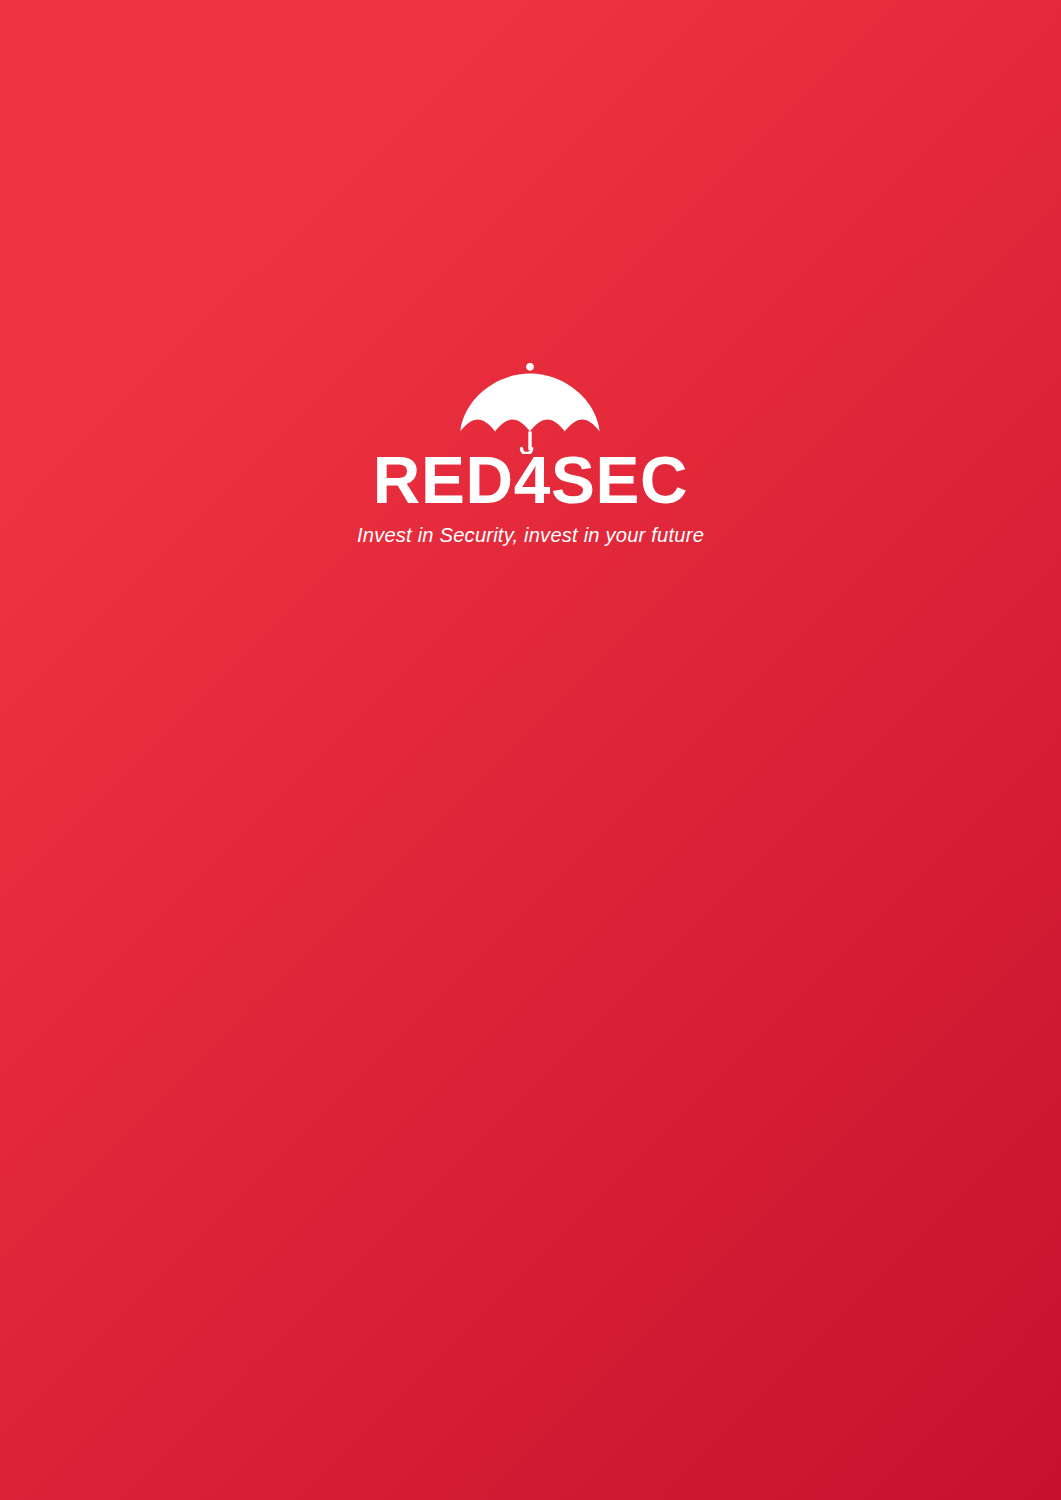RED4 SEC
Invest in Security, invest in your future